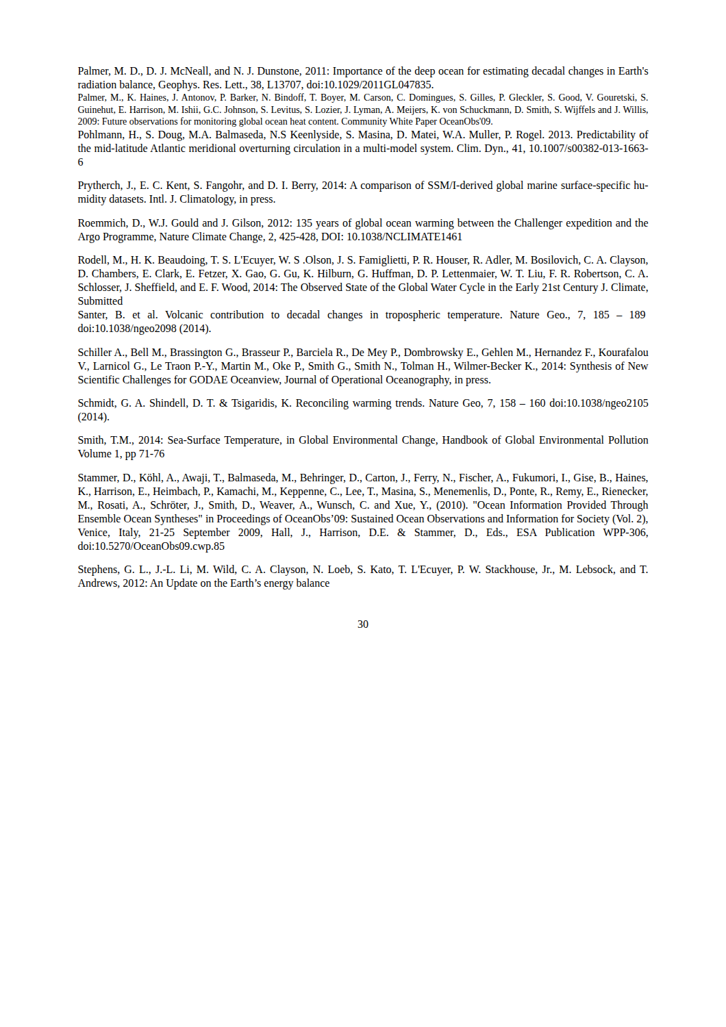Palmer, M. D., D. J. McNeall, and N. J. Dunstone, 2011: Importance of the deep ocean for estimating decadal changes in Earth's radiation balance, Geophys. Res. Lett., 38, L13707, doi:10.1029/2011GL047835.
Palmer, M., K. Haines, J. Antonov, P. Barker, N. Bindoff, T. Boyer, M. Carson, C. Domingues, S. Gilles, P. Gleckler, S. Good, V. Gouretski, S. Guinehut, E. Harrison, M. Ishii, G.C. Johnson, S. Levitus, S. Lozier, J. Lyman, A. Meijers, K. von Schuckmann, D. Smith, S. Wijffels and J. Willis, 2009: Future observations for monitoring global ocean heat content. Community White Paper OceanObs'09.
Pohlmann, H., S. Doug, M.A. Balmaseda, N.S Keenlyside, S. Masina, D. Matei, W.A. Muller, P. Rogel. 2013. Predictability of the mid-latitude Atlantic meridional overturning circulation in a multi-model system. Clim. Dyn., 41, 10.1007/s00382-013-1663-6
Prytherch, J., E. C. Kent, S. Fangohr, and D. I. Berry, 2014: A comparison of SSM/I-derived global marine surface-specific humidity datasets. Intl. J. Climatology, in press.
Roemmich, D., W.J. Gould and J. Gilson, 2012: 135 years of global ocean warming between the Challenger expedition and the Argo Programme, Nature Climate Change, 2, 425-428, DOI: 10.1038/NCLIMATE1461
Rodell, M., H. K. Beaudoing, T. S. L'Ecuyer, W. S .Olson, J. S. Famiglietti, P. R. Houser, R. Adler, M. Bosilovich, C. A. Clayson, D. Chambers, E. Clark, E. Fetzer, X. Gao, G. Gu, K. Hilburn, G. Huffman, D. P. Lettenmaier, W. T. Liu, F. R. Robertson, C. A. Schlosser, J. Sheffield, and E. F. Wood, 2014: The Observed State of the Global Water Cycle in the Early 21st Century J. Climate, Submitted
Santer, B. et al. Volcanic contribution to decadal changes in tropospheric temperature. Nature Geo., 7, 185 – 189 doi:10.1038/ngeo2098 (2014).
Schiller A., Bell M., Brassington G., Brasseur P., Barciela R., De Mey P., Dombrowsky E., Gehlen M., Hernandez F., Kourafalou V., Larnicol G., Le Traon P.-Y., Martin M., Oke P., Smith G., Smith N., Tolman H., Wilmer-Becker K., 2014: Synthesis of New Scientific Challenges for GODAE Oceanview, Journal of Operational Oceanography, in press.
Schmidt, G. A. Shindell, D. T. & Tsigaridis, K. Reconciling warming trends. Nature Geo, 7, 158 – 160 doi:10.1038/ngeo2105 (2014).
Smith, T.M., 2014: Sea-Surface Temperature, in Global Environmental Change, Handbook of Global Environmental Pollution Volume 1, pp 71-76
Stammer, D., Köhl, A., Awaji, T., Balmaseda, M., Behringer, D., Carton, J., Ferry, N., Fischer, A., Fukumori, I., Gise, B., Haines, K., Harrison, E., Heimbach, P., Kamachi, M., Keppenne, C., Lee, T., Masina, S., Menemenlis, D., Ponte, R., Remy, E., Rienecker, M., Rosati, A., Schröter, J., Smith, D., Weaver, A., Wunsch, C. and Xue, Y., (2010). "Ocean Information Provided Through Ensemble Ocean Syntheses" in Proceedings of OceanObs’09: Sustained Ocean Observations and Information for Society (Vol. 2), Venice, Italy, 21-25 September 2009, Hall, J., Harrison, D.E. & Stammer, D., Eds., ESA Publication WPP-306, doi:10.5270/OceanObs09.cwp.85
Stephens, G. L., J.-L. Li, M. Wild, C. A. Clayson, N. Loeb, S. Kato, T. L'Ecuyer, P. W. Stackhouse, Jr., M. Lebsock, and T. Andrews, 2012: An Update on the Earth’s energy balance
30